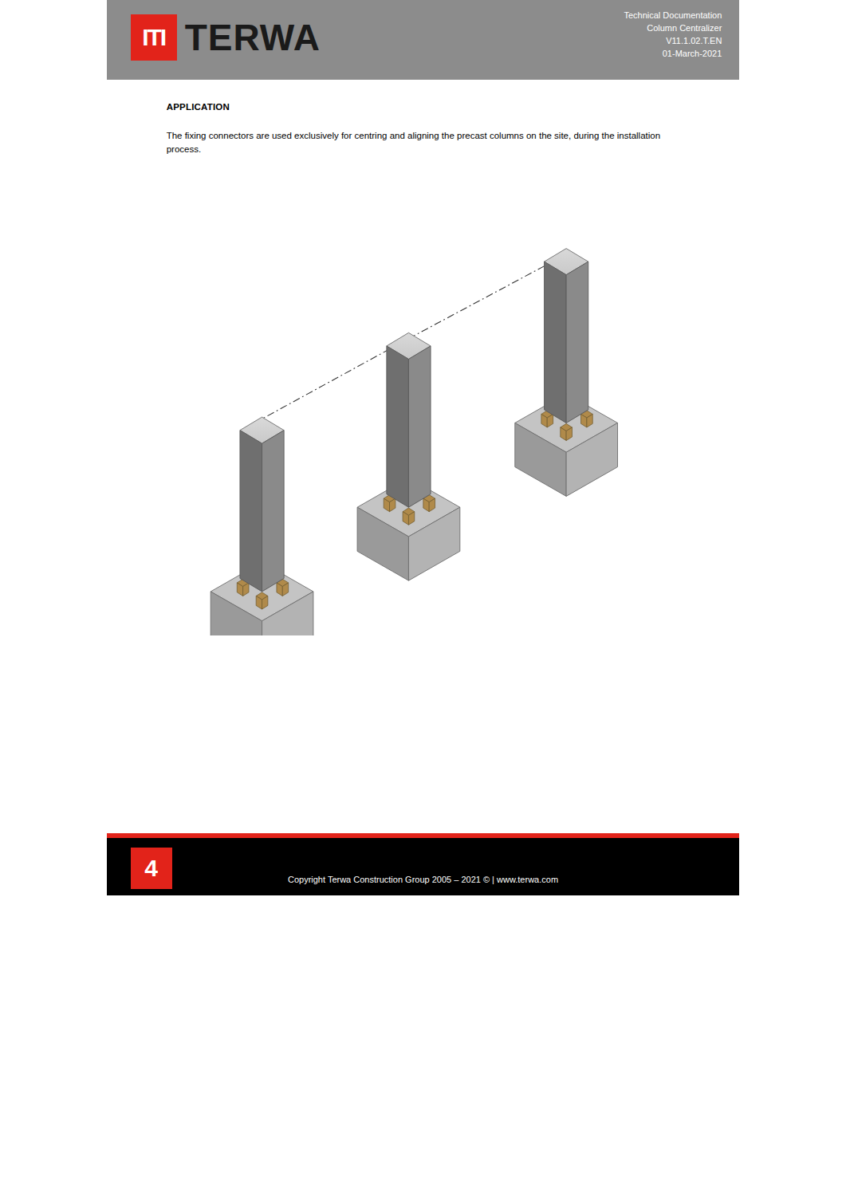ITI
TERWA
Technical Documentation
Column Centralizer
V11.1.02.T.EN
01-March-2021
APPLICATION
The fixing connectors are used exclusively for centring and aligning the precast columns on the site, during the installation process.
4
Copyright Terwa Construction Group 2005 – 2021 © | www.terwa.com